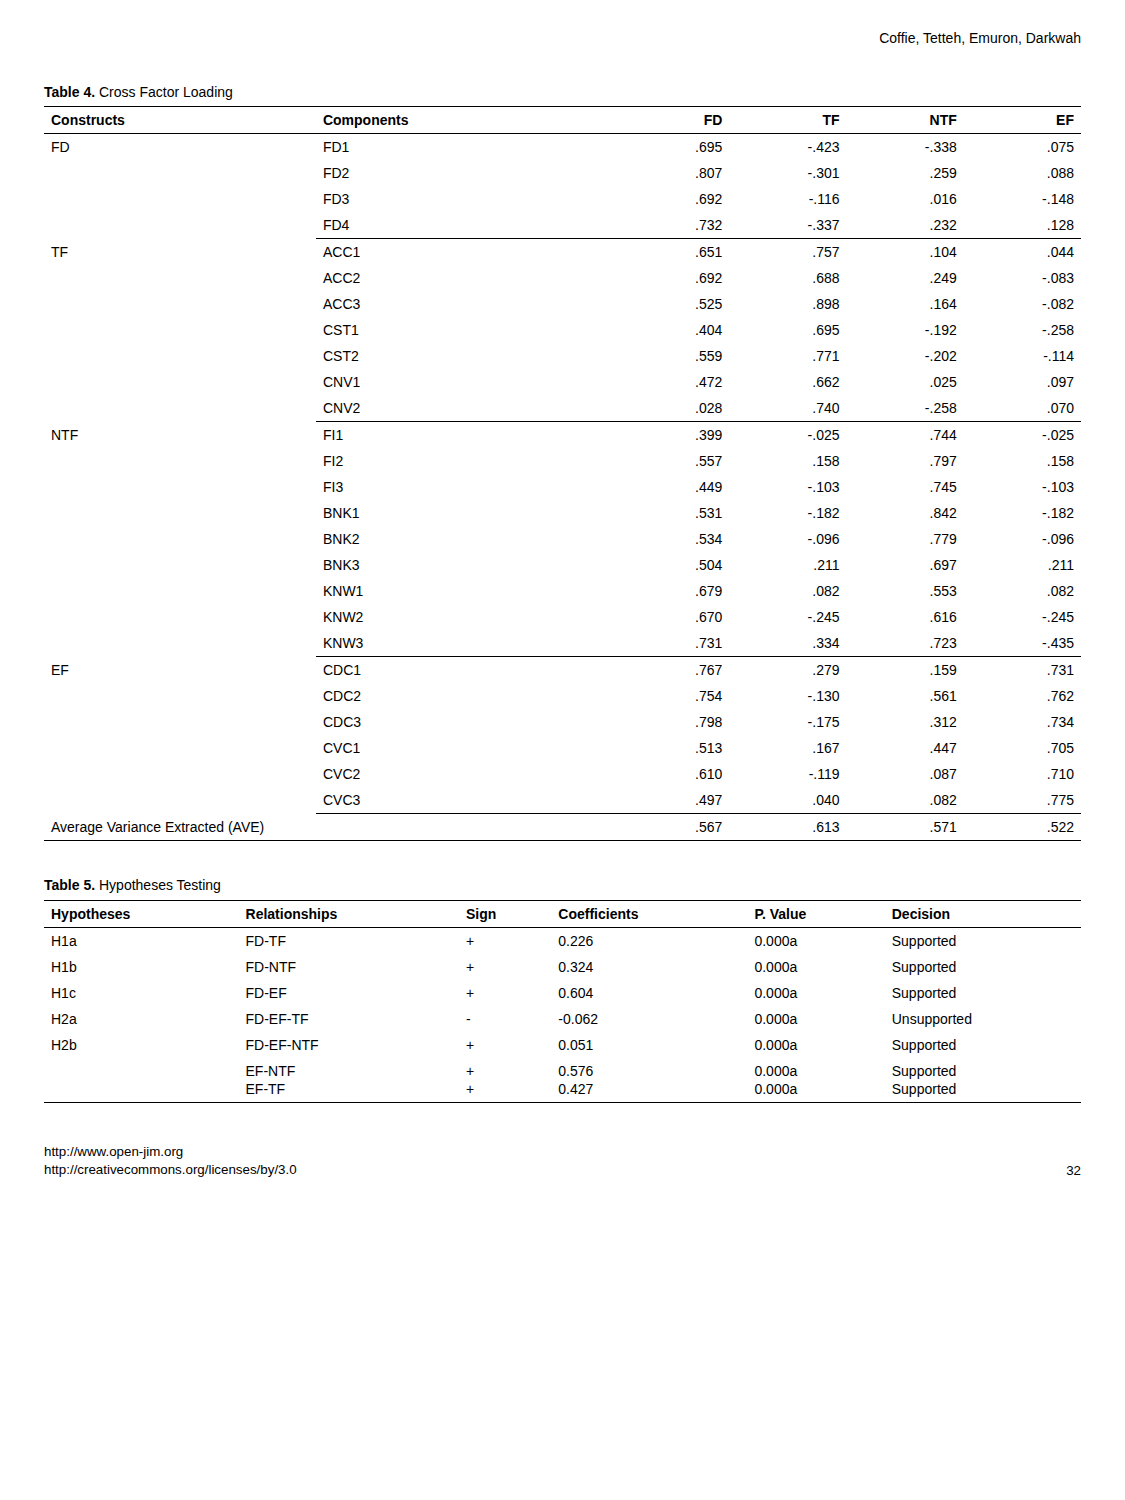Coffie, Tetteh, Emuron, Darkwah
Table 4. Cross Factor Loading
| Constructs | Components | FD | TF | NTF | EF |
| --- | --- | --- | --- | --- | --- |
| FD | FD1 | .695 | -.423 | -.338 | .075 |
| FD2 | .807 | -.301 | .259 | .088 |
| FD3 | .692 | -.116 | .016 | -.148 |
| FD4 | .732 | -.337 | .232 | .128 |
| TF | ACC1 | .651 | .757 | .104 | .044 |
| ACC2 | .692 | .688 | .249 | -.083 |
| ACC3 | .525 | .898 | .164 | -.082 |
| CST1 | .404 | .695 | -.192 | -.258 |
| CST2 | .559 | .771 | -.202 | -.114 |
| CNV1 | .472 | .662 | .025 | .097 |
| CNV2 | .028 | .740 | -.258 | .070 |
| NTF | FI1 | .399 | -.025 | .744 | -.025 |
| FI2 | .557 | .158 | .797 | .158 |
| FI3 | .449 | -.103 | .745 | -.103 |
| BNK1 | .531 | -.182 | .842 | -.182 |
| BNK2 | .534 | -.096 | .779 | -.096 |
| BNK3 | .504 | .211 | .697 | .211 |
| KNW1 | .679 | .082 | .553 | .082 |
| KNW2 | .670 | -.245 | .616 | -.245 |
| KNW3 | .731 | .334 | .723 | -.435 |
| EF | CDC1 | .767 | .279 | .159 | .731 |
| CDC2 | .754 | -.130 | .561 | .762 |
| CDC3 | .798 | -.175 | .312 | .734 |
| CVC1 | .513 | .167 | .447 | .705 |
| CVC2 | .610 | -.119 | .087 | .710 |
| CVC3 | .497 | .040 | .082 | .775 |
| Average Variance Extracted (AVE) | .567 | .613 | .571 | .522 |
Table 5. Hypotheses Testing
| Hypotheses | Relationships | Sign | Coefficients | P. Value | Decision |
| --- | --- | --- | --- | --- | --- |
| H1a | FD-TF | + | 0.226 | 0.000a | Supported |
| H1b | FD-NTF | + | 0.324 | 0.000a | Supported |
| H1c | FD-EF | + | 0.604 | 0.000a | Supported |
| H2a | FD-EF-TF | - | -0.062 | 0.000a | Unsupported |
| H2b | FD-EF-NTF | + | 0.051 | 0.000a | Supported |
| | EF-NTF EF-TF | + + | 0.576 0.427 | 0.000a 0.000a | Supported Supported |
http://www.open-jim.org
http://creativecommons.org/licenses/by/3.0
32